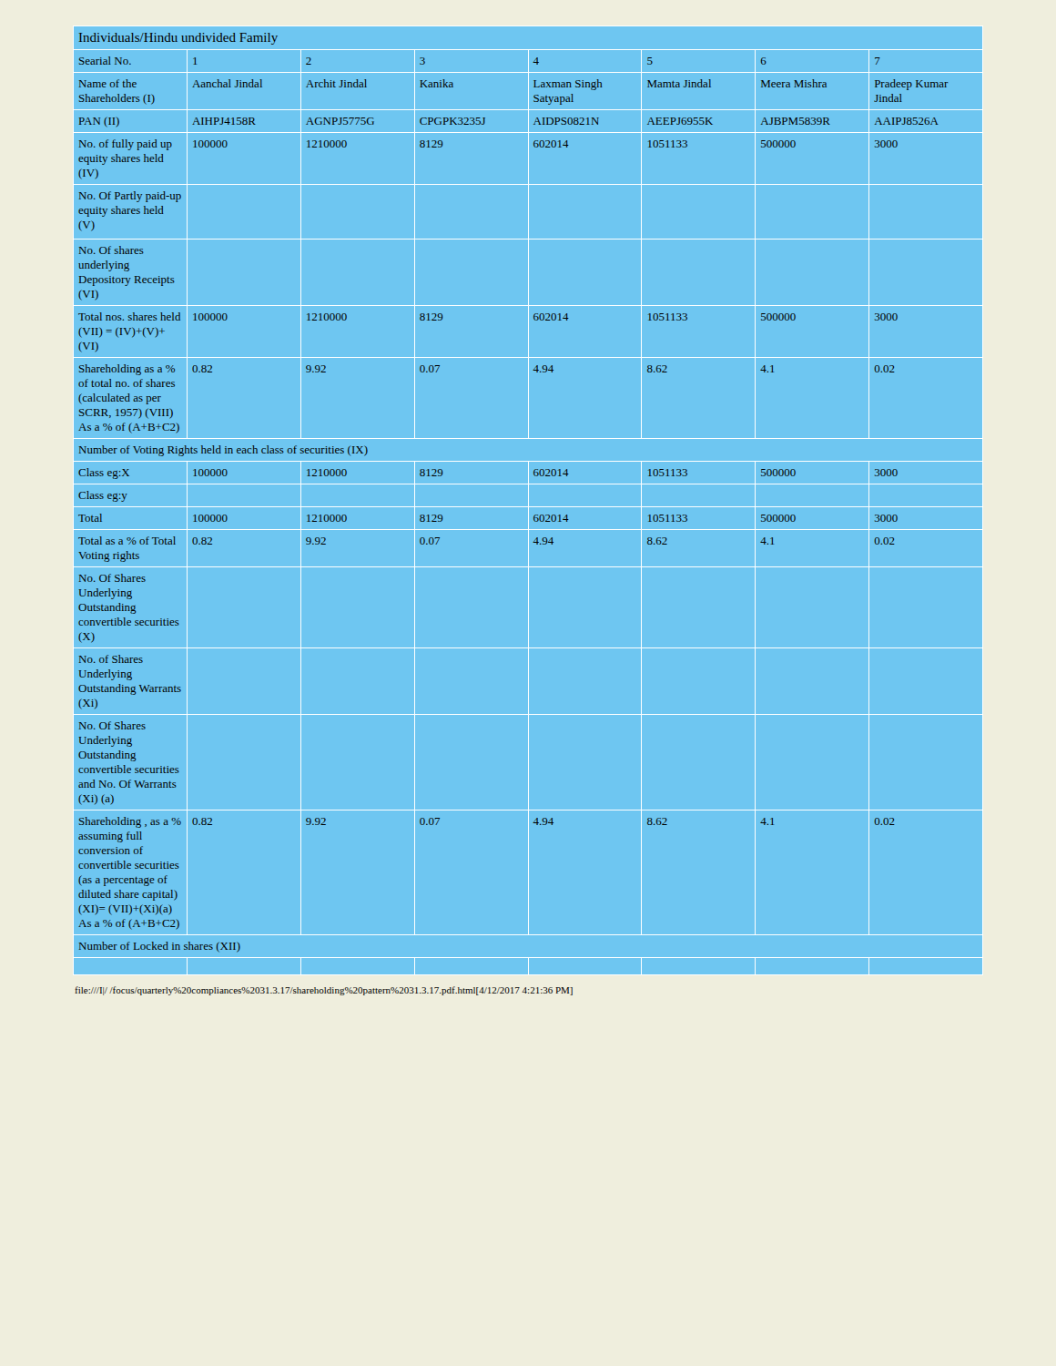| Individuals/Hindu undivided Family |
| Searial No. | 1 | 2 | 3 | 4 | 5 | 6 | 7 |
| Name of the Shareholders (I) | Aanchal Jindal | Archit Jindal | Kanika | Laxman Singh Satyapal | Mamta Jindal | Meera Mishra | Pradeep Kumar Jindal |
| PAN (II) | AIHPJ4158R | AGNPJ5775G | CPGPK3235J | AIDPS0821N | AEEPJ6955K | AJBPM5839R | AAIPJ8526A |
| No. of fully paid up equity shares held (IV) | 100000 | 1210000 | 8129 | 602014 | 1051133 | 500000 | 3000 |
| No. Of Partly paid-up equity shares held (V) | | | | | | | |
| No. Of shares underlying Depository Receipts (VI) | | | | | | | |
| Total nos. shares held (VII) = (IV)+(V)+ (VI) | 100000 | 1210000 | 8129 | 602014 | 1051133 | 500000 | 3000 |
| Shareholding as a % of total no. of shares (calculated as per SCRR, 1957) (VIII) As a % of (A+B+C2) | 0.82 | 9.92 | 0.07 | 4.94 | 8.62 | 4.1 | 0.02 |
| Number of Voting Rights held in each class of securities (IX) |
| Class eg:X | 100000 | 1210000 | 8129 | 602014 | 1051133 | 500000 | 3000 |
| Class eg:y | | | | | | | |
| Total | 100000 | 1210000 | 8129 | 602014 | 1051133 | 500000 | 3000 |
| Total as a % of Total Voting rights | 0.82 | 9.92 | 0.07 | 4.94 | 8.62 | 4.1 | 0.02 |
| No. Of Shares Underlying Outstanding convertible securities (X) | | | | | | | |
| No. of Shares Underlying Outstanding Warrants (Xi) | | | | | | | |
| No. Of Shares Underlying Outstanding convertible securities and No. Of Warrants (Xi) (a) | | | | | | | |
| Shareholding , as a % assuming full conversion of convertible securities (as a percentage of diluted share capital) (XI)= (VII)+(Xi)(a) As a % of (A+B+C2) | 0.82 | 9.92 | 0.07 | 4.94 | 8.62 | 4.1 | 0.02 |
| Number of Locked in shares (XII) |
file:///I|/ /focus/quarterly%20compliances%2031.3.17/shareholding%20pattern%2031.3.17.pdf.html[4/12/2017 4:21:36 PM]